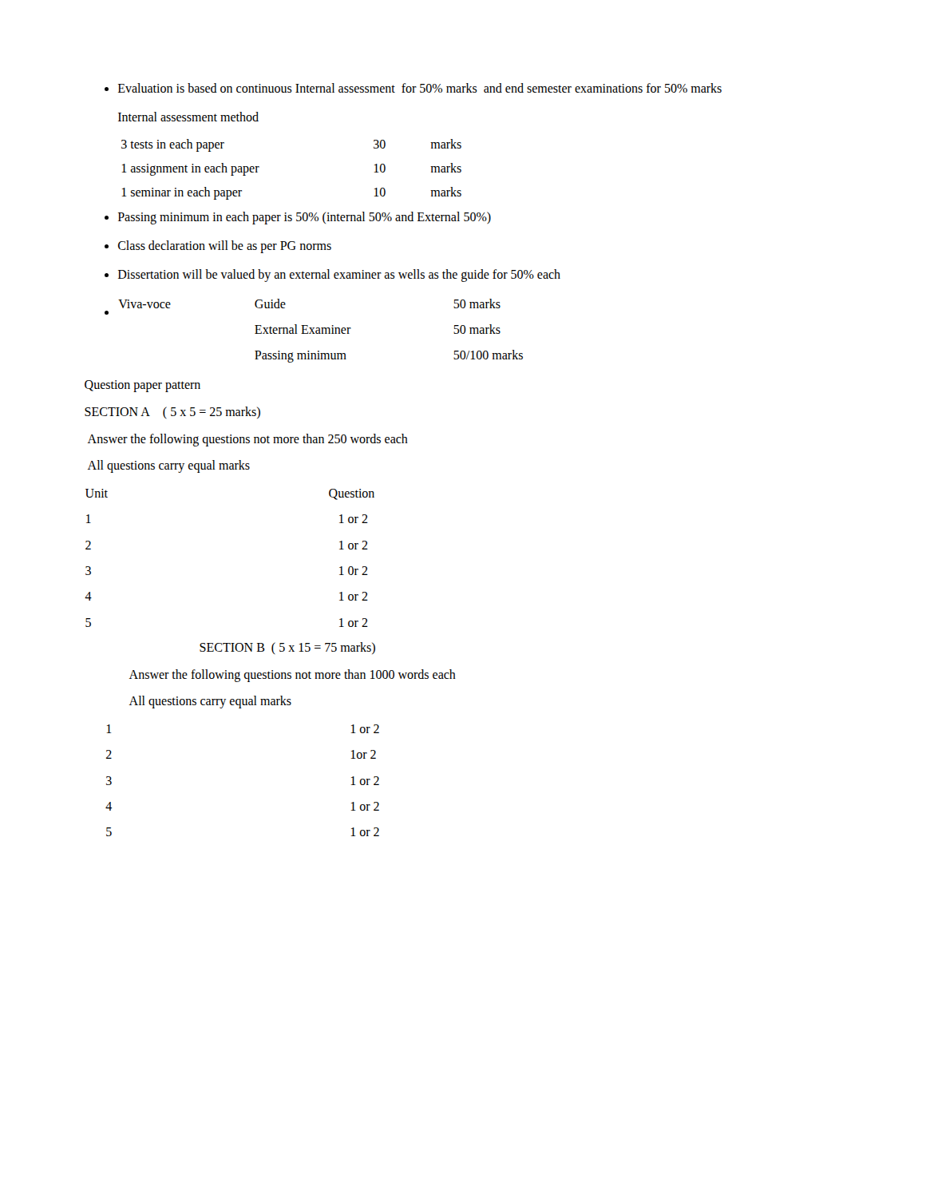Evaluation is based on continuous Internal assessment for 50% marks and end semester examinations for 50% marks
Internal assessment method
| 3 tests in each paper | 30 | marks |
| 1 assignment in each paper | 10 | marks |
| 1 seminar in each paper | 10 | marks |
Passing minimum in each paper is 50% (internal 50% and External 50%)
Class declaration will be as per PG norms
Dissertation will be valued by an external examiner as wells as the guide for 50% each
| Viva-voce | Guide | 50 marks |
| | External Examiner | 50 marks |
| | Passing minimum | 50/100 marks |
Question paper pattern
SECTION A ( 5 x 5 = 25 marks)
Answer the following questions not more than 250 words each
All questions carry equal marks
| Unit | Question |
| 1 | 1 or 2 |
| 2 | 1 or 2 |
| 3 | 1 0r 2 |
| 4 | 1 or 2 |
| 5 | 1 or 2 |
SECTION B ( 5 x 15 = 75 marks)
Answer the following questions not more than 1000 words each
All questions carry equal marks
| 1 | 1 or 2 |
| 2 | 1or 2 |
| 3 | 1 or 2 |
| 4 | 1 or 2 |
| 5 | 1 or 2 |